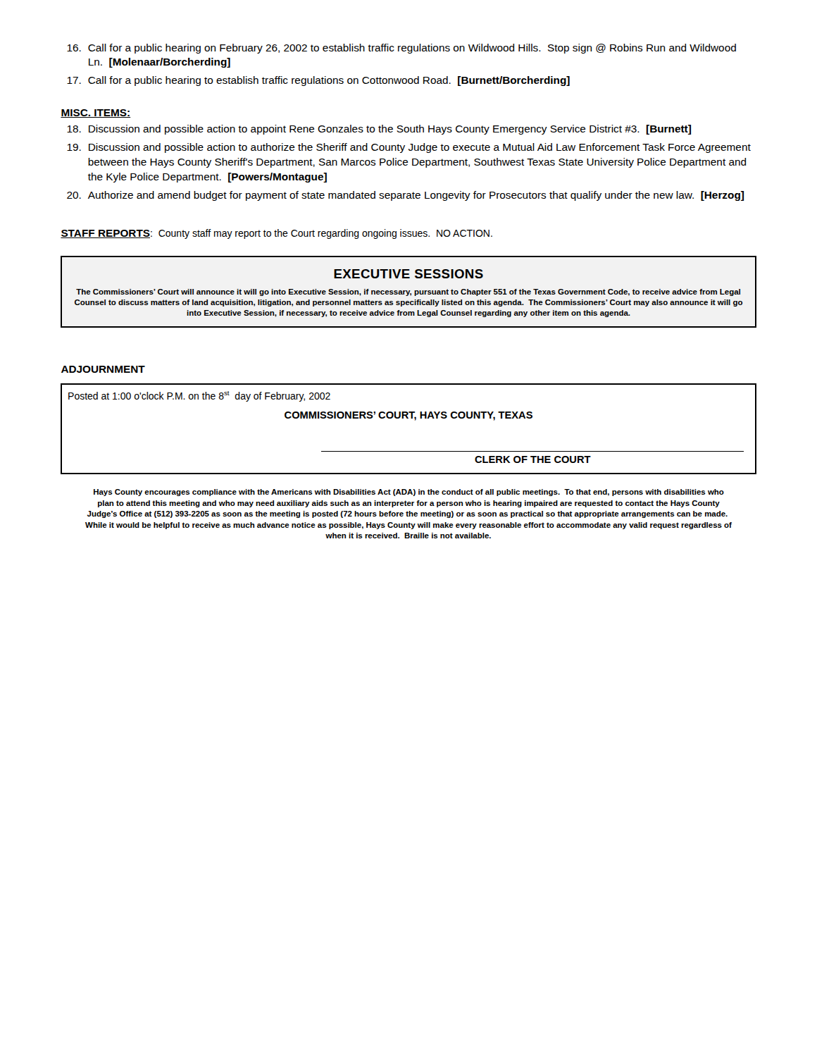Call for a public hearing on February 26, 2002 to establish traffic regulations on Wildwood Hills. Stop sign @ Robins Run and Wildwood Ln. [Molenaar/Borcherding]
Call for a public hearing to establish traffic regulations on Cottonwood Road. [Burnett/Borcherding]
MISC. ITEMS:
Discussion and possible action to appoint Rene Gonzales to the South Hays County Emergency Service District #3. [Burnett]
Discussion and possible action to authorize the Sheriff and County Judge to execute a Mutual Aid Law Enforcement Task Force Agreement between the Hays County Sheriff's Department, San Marcos Police Department, Southwest Texas State University Police Department and the Kyle Police Department. [Powers/Montague]
Authorize and amend budget for payment of state mandated separate Longevity for Prosecutors that qualify under the new law. [Herzog]
STAFF REPORTS: County staff may report to the Court regarding ongoing issues. NO ACTION.
EXECUTIVE SESSIONS
The Commissioners’ Court will announce it will go into Executive Session, if necessary, pursuant to Chapter 551 of the Texas Government Code, to receive advice from Legal Counsel to discuss matters of land acquisition, litigation, and personnel matters as specifically listed on this agenda. The Commissioners’ Court may also announce it will go into Executive Session, if necessary, to receive advice from Legal Counsel regarding any other item on this agenda.
ADJOURNMENT
| Posted at 1:00 o'clock P.M. on the 8 st day of February, 2002 COMMISSIONERS’ COURT, HAYS COUNTY, TEXAS CLERK OF THE COURT |
Hays County encourages compliance with the Americans with Disabilities Act (ADA) in the conduct of all public meetings. To that end, persons with disabilities who plan to attend this meeting and who may need auxiliary aids such as an interpreter for a person who is hearing impaired are requested to contact the Hays County Judge’s Office at (512) 393-2205 as soon as the meeting is posted (72 hours before the meeting) or as soon as practical so that appropriate arrangements can be made. While it would be helpful to receive as much advance notice as possible, Hays County will make every reasonable effort to accommodate any valid request regardless of when it is received. Braille is not available.